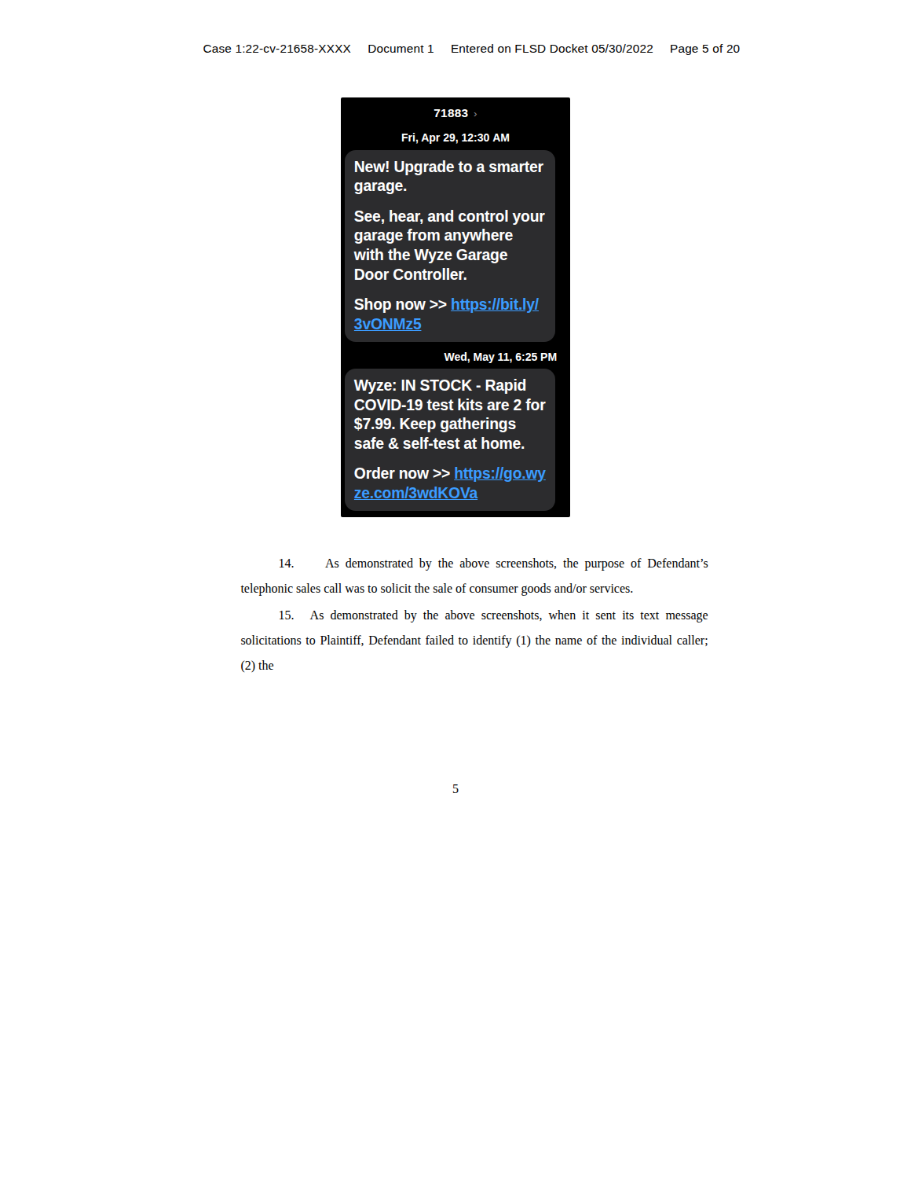Case 1:22-cv-21658-XXXX Document 1 Entered on FLSD Docket 05/30/2022 Page 5 of 20
71883 ›
Fri, Apr 29, 12:30 AM
New! Upgrade to a smarter garage.
See, hear, and control your garage from anywhere with the Wyze Garage Door Controller.
Shop now >> https://bit.ly/3vONMz5
Wed, May 11, 6:25 PM
Wyze: IN STOCK - Rapid COVID-19 test kits are 2 for $7.99. Keep gatherings safe & self-test at home.
Order now >> https://go.wyze.com/3wdKOVa
14. As demonstrated by the above screenshots, the purpose of Defendant’s telephonic sales call was to solicit the sale of consumer goods and/or services.
15. As demonstrated by the above screenshots, when it sent its text message solicitations to Plaintiff, Defendant failed to identify (1) the name of the individual caller; (2) the
5